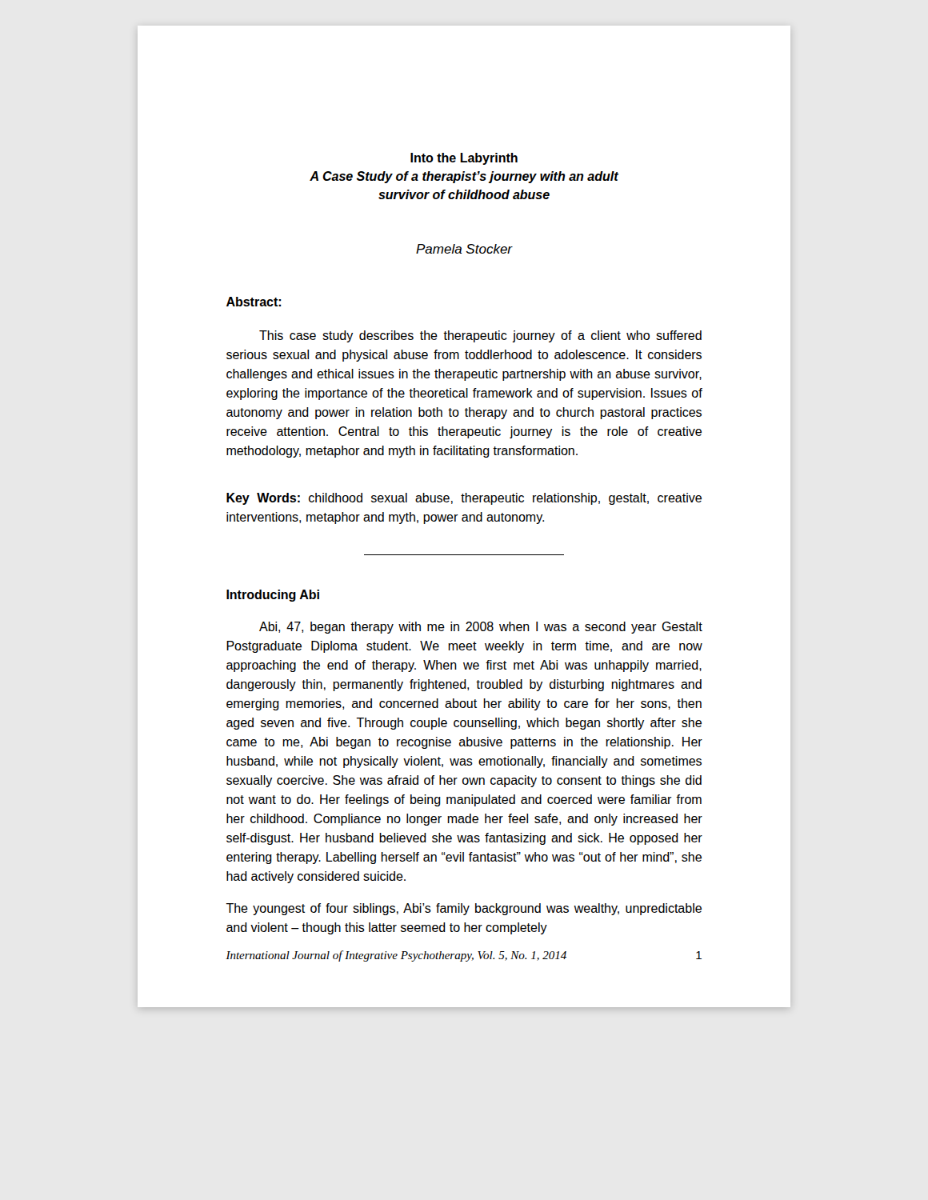Into the Labyrinth A Case Study of a therapist’s journey with an adult
survivor of childhood abuse
Pamela Stocker
Abstract:
This case study describes the therapeutic journey of a client who suffered serious sexual and physical abuse from toddlerhood to adolescence. It considers challenges and ethical issues in the therapeutic partnership with an abuse survivor, exploring the importance of the theoretical framework and of supervision. Issues of autonomy and power in relation both to therapy and to church pastoral practices receive attention. Central to this therapeutic journey is the role of creative methodology, metaphor and myth in facilitating transformation.
Key Words: childhood sexual abuse, therapeutic relationship, gestalt, creative interventions, metaphor and myth, power and autonomy.
Introducing Abi
Abi, 47, began therapy with me in 2008 when I was a second year Gestalt Postgraduate Diploma student. We meet weekly in term time, and are now approaching the end of therapy. When we first met Abi was unhappily married, dangerously thin, permanently frightened, troubled by disturbing nightmares and emerging memories, and concerned about her ability to care for her sons, then aged seven and five. Through couple counselling, which began shortly after she came to me, Abi began to recognise abusive patterns in the relationship. Her husband, while not physically violent, was emotionally, financially and sometimes sexually coercive. She was afraid of her own capacity to consent to things she did not want to do. Her feelings of being manipulated and coerced were familiar from her childhood. Compliance no longer made her feel safe, and only increased her self-disgust. Her husband believed she was fantasizing and sick. He opposed her entering therapy. Labelling herself an “evil fantasist” who was “out of her mind”, she had actively considered suicide.
The youngest of four siblings, Abi’s family background was wealthy, unpredictable and violent – though this latter seemed to her completely
International Journal of Integrative Psychotherapy, Vol. 5, No. 1, 2014 1